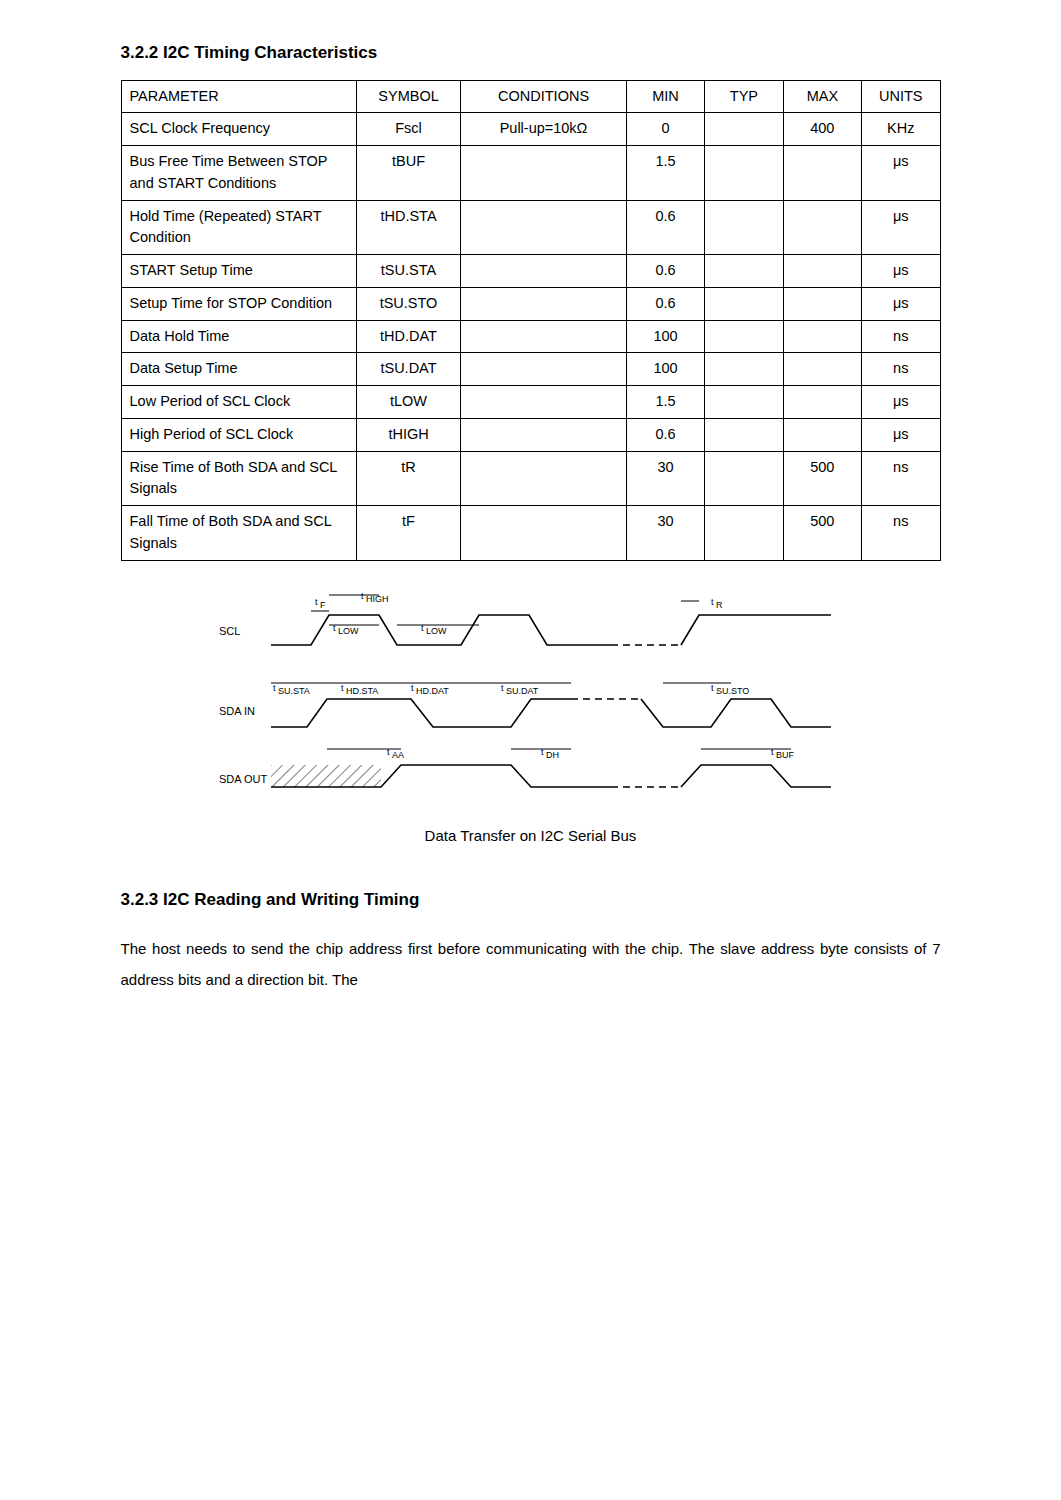3.2.2 I2C Timing Characteristics
| PARAMETER | SYMBOL | CONDITIONS | MIN | TYP | MAX | UNITS |
| --- | --- | --- | --- | --- | --- | --- |
| SCL Clock Frequency | Fscl | Pull-up=10kΩ | 0 | | 400 | KHz |
| Bus Free Time Between STOP and START Conditions | tBUF | | 1.5 | | | μs |
| Hold Time (Repeated) START Condition | tHD.STA | | 0.6 | | | μs |
| START Setup Time | tSU.STA | | 0.6 | | | μs |
| Setup Time for STOP Condition | tSU.STO | | 0.6 | | | μs |
| Data Hold Time | tHD.DAT | | 100 | | | ns |
| Data Setup Time | tSU.DAT | | 100 | | | ns |
| Low Period of SCL Clock | tLOW | | 1.5 | | | μs |
| High Period of SCL Clock | tHIGH | | 0.6 | | | μs |
| Rise Time of Both SDA and SCL Signals | tR | | 30 | | 500 | ns |
| Fall Time of Both SDA and SCL Signals | tF | | 30 | | 500 | ns |
SCL tF tHIGH tLOW tLOW tR SDA IN tSU.STA tHD.STA tHD.DAT tSU.DAT tSU.STO SDA OUT tAA tDH tBUF
Data Transfer on I2C Serial Bus
3.2.3 I2C Reading and Writing Timing
The host needs to send the chip address first before communicating with the chip. The slave address byte consists of 7 address bits and a direction bit. The